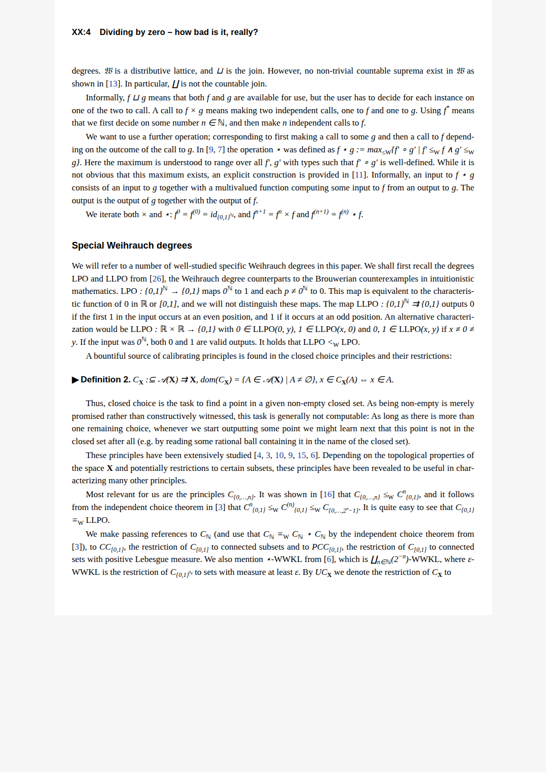XX:4 Dividing by zero – how bad is it, really?
degrees. 𝔚 is a distributive lattice, and ⊔ is the join. However, no non-trivial countable suprema exist in 𝔚 as shown in [13]. In particular, ∐ is not the countable join.
Informally, f ⊔ g means that both f and g are available for use, but the user has to decide for each instance on one of the two to call. A call to f × g means making two independent calls, one to f and one to g. Using f* means that we first decide on some number n ∈ ℕ, and then make n independent calls to f.
We want to use a further operation; corresponding to first making a call to some g and then a call to f depending on the outcome of the call to g. In [9, 7] the operation ⋆ was defined as f ⋆ g := max≤W{f′ ∘ g′ | f′ ≤W f ∧ g′ ≤W g}. Here the maximum is understood to range over all f′, g′ with types such that f′ ∘ g′ is well-defined. While it is not obvious that this maximum exists, an explicit construction is provided in [11]. Informally, an input to f ⋆ g consists of an input to g together with a multivalued function computing some input to f from an output to g. The output is the output of g together with the output of f.
We iterate both × and ⋆: f0 = f(0) = id{0,1}ℕ, and fn+1 = fn × f and f(n+1) = f(n) ⋆ f.
Special Weihrauch degrees
We will refer to a number of well-studied specific Weihrauch degrees in this paper. We shall first recall the degrees LPO and LLPO from [26], the Weihrauch degree counterparts to the Brouwerian counterexamples in intuitionistic mathematics. LPO : {0,1}ℕ → {0,1} maps 0ℕ to 1 and each p ≠ 0ℕ to 0. This map is equivalent to the characteristic function of 0 in ℝ or [0,1], and we will not distinguish these maps. The map LLPO : {0,1}ℕ ⇉ {0,1} outputs 0 if the first 1 in the input occurs at an even position, and 1 if it occurs at an odd position. An alternative characterization would be LLPO : ℝ × ℝ → {0,1} with 0 ∈ LLPO(0, y), 1 ∈ LLPO(x, 0) and 0, 1 ∈ LLPO(x, y) if x ≠ 0 ≠ y. If the input was 0ℕ, both 0 and 1 are valid outputs. It holds that LLPO <W LPO.
A bountiful source of calibrating principles is found in the closed choice principles and their restrictions:
▶ Definition 2. CX :⊆ 𝒜(X) ⇉ X, dom(CX) = {A ∈ 𝒜(X) | A ≠ ∅}, x ∈ CX(A) ⇔ x ∈ A.
Thus, closed choice is the task to find a point in a given non-empty closed set. As being non-empty is merely promised rather than constructively witnessed, this task is generally not computable: As long as there is more than one remaining choice, whenever we start outputting some point we might learn next that this point is not in the closed set after all (e.g. by reading some rational ball containing it in the name of the closed set).
These principles have been extensively studied [4, 3, 10, 9, 15, 6]. Depending on the topological properties of the space X and potentially restrictions to certain subsets, these principles have been revealed to be useful in characterizing many other principles.
Most relevant for us are the principles C{0,…,n}. It was shown in [16] that C{0,…,n} ≤W Cn{0,1}, and it follows from the independent choice theorem in [3] that Cn{0,1} ≤W C(n){0,1} ≤W C{0,…,2n−1}. It is quite easy to see that C{0,1} ≡W LLPO.
We make passing references to Cℕ (and use that Cℕ ≡W Cℕ ⋆ Cℕ by the independent choice theorem from [3]), to CC[0,1], the restriction of C[0,1] to connected subsets and to PCC[0,1], the restriction of C[0,1] to connected sets with positive Lebesgue measure. We also mention ⋆-WWKL from [6], which is ∐n∈ℕ(2−n)-WWKL, where ε-WWKL is the restriction of C{0,1}ℕ to sets with measure at least ε. By UCX we denote the restriction of CX to